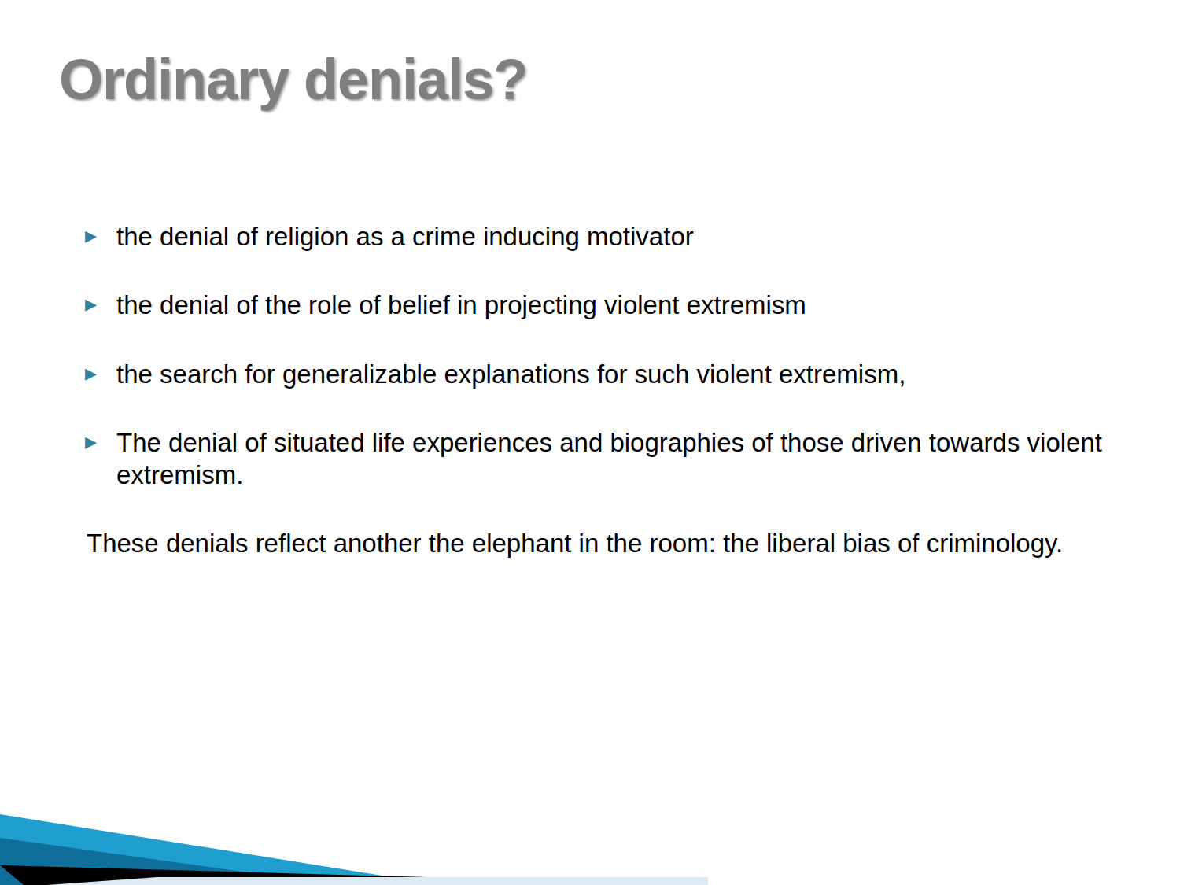Ordinary denials?
the denial of religion as a crime inducing motivator
the denial of the role of belief in projecting violent extremism
the search for generalizable explanations for such violent extremism,
The denial of situated life experiences and biographies of those driven towards violent extremism.
These denials reflect another the elephant in the room: the liberal bias of criminology.